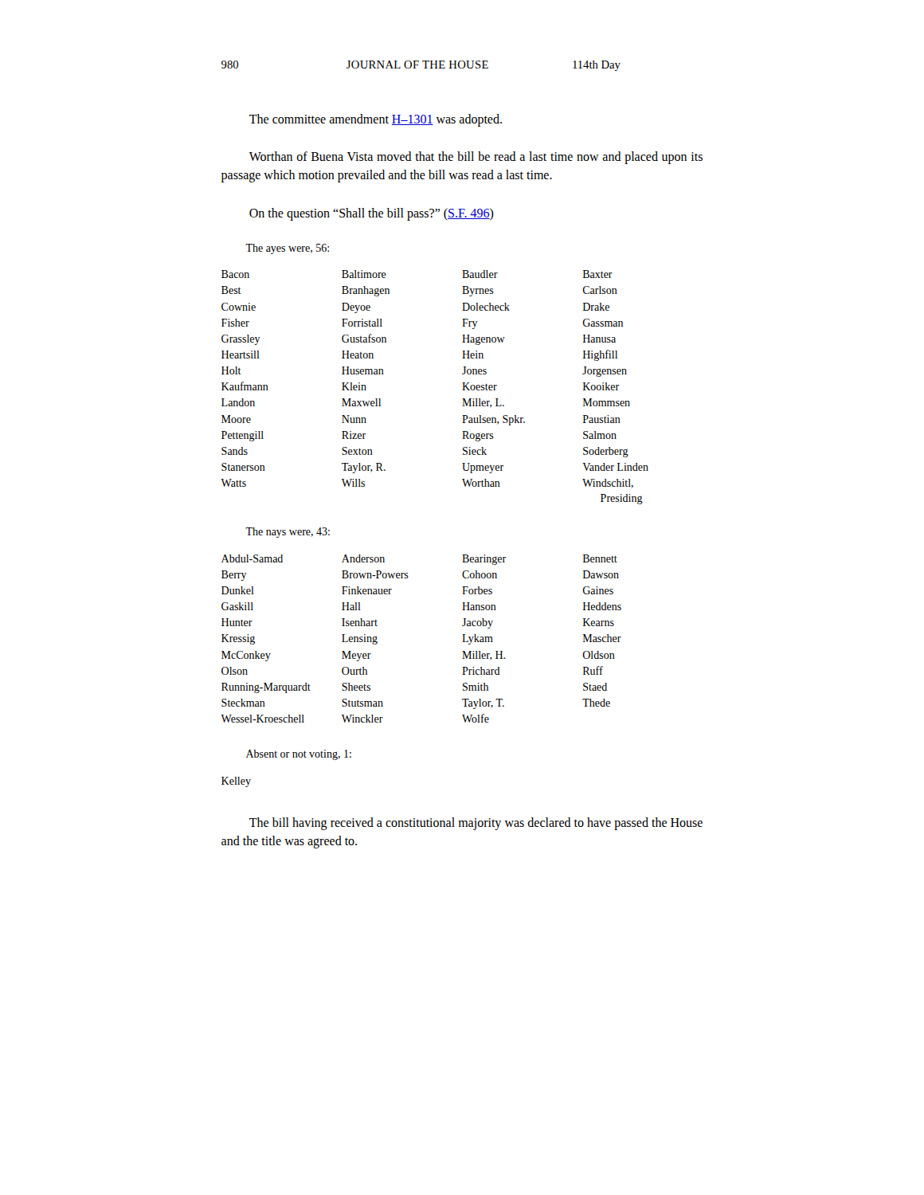980
JOURNAL OF THE HOUSE
114th Day
The committee amendment H–1301 was adopted.
Worthan of Buena Vista moved that the bill be read a last time now and placed upon its passage which motion prevailed and the bill was read a last time.
On the question “Shall the bill pass?” (S.F. 496)
The ayes were, 56:
| Bacon | Baltimore | Baudler | Baxter |
| Best | Branhagen | Byrnes | Carlson |
| Cownie | Deyoe | Dolecheck | Drake |
| Fisher | Forristall | Fry | Gassman |
| Grassley | Gustafson | Hagenow | Hanusa |
| Heartsill | Heaton | Hein | Highfill |
| Holt | Huseman | Jones | Jorgensen |
| Kaufmann | Klein | Koester | Kooiker |
| Landon | Maxwell | Miller, L. | Mommsen |
| Moore | Nunn | Paulsen, Spkr. | Paustian |
| Pettengill | Rizer | Rogers | Salmon |
| Sands | Sexton | Sieck | Soderberg |
| Stanerson | Taylor, R. | Upmeyer | Vander Linden |
| Watts | Wills | Worthan | Windschitl, Presiding |
The nays were, 43:
| Abdul-Samad | Anderson | Bearinger | Bennett |
| Berry | Brown-Powers | Cohoon | Dawson |
| Dunkel | Finkenauer | Forbes | Gaines |
| Gaskill | Hall | Hanson | Heddens |
| Hunter | Isenhart | Jacoby | Kearns |
| Kressig | Lensing | Lykam | Mascher |
| McConkey | Meyer | Miller, H. | Oldson |
| Olson | Ourth | Prichard | Ruff |
| Running-Marquardt | Sheets | Smith | Staed |
| Steckman | Stutsman | Taylor, T. | Thede |
| Wessel-Kroeschell | Winckler | Wolfe | |
Absent or not voting, 1:
Kelley
The bill having received a constitutional majority was declared to have passed the House and the title was agreed to.